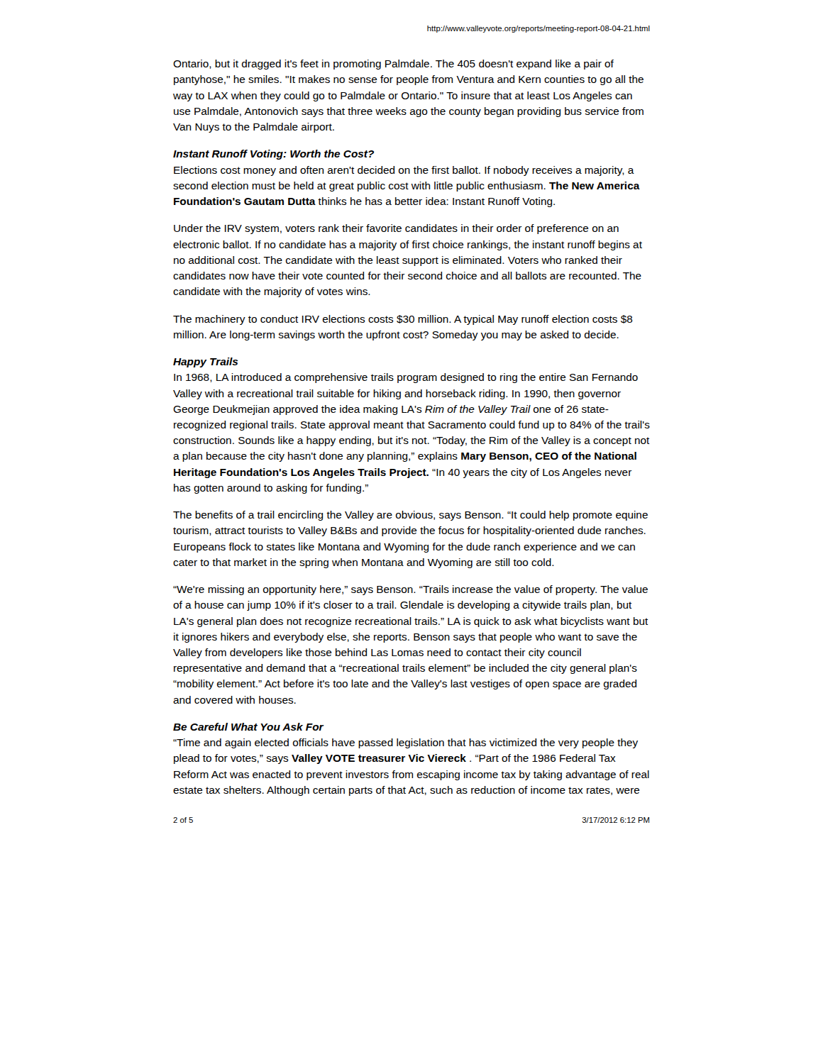http://www.valleyvote.org/reports/meeting-report-08-04-21.html
Ontario, but it dragged it's feet in promoting Palmdale. The 405 doesn't expand like a pair of pantyhose," he smiles. "It makes no sense for people from Ventura and Kern counties to go all the way to LAX when they could go to Palmdale or Ontario." To insure that at least Los Angeles can use Palmdale, Antonovich says that three weeks ago the county began providing bus service from Van Nuys to the Palmdale airport.
Instant Runoff Voting: Worth the Cost?
Elections cost money and often aren't decided on the first ballot. If nobody receives a majority, a second election must be held at great public cost with little public enthusiasm. The New America Foundation's Gautam Dutta thinks he has a better idea: Instant Runoff Voting.
Under the IRV system, voters rank their favorite candidates in their order of preference on an electronic ballot. If no candidate has a majority of first choice rankings, the instant runoff begins at no additional cost. The candidate with the least support is eliminated. Voters who ranked their candidates now have their vote counted for their second choice and all ballots are recounted. The candidate with the majority of votes wins.
The machinery to conduct IRV elections costs $30 million. A typical May runoff election costs $8 million. Are long-term savings worth the upfront cost? Someday you may be asked to decide.
Happy Trails
In 1968, LA introduced a comprehensive trails program designed to ring the entire San Fernando Valley with a recreational trail suitable for hiking and horseback riding. In 1990, then governor George Deukmejian approved the idea making LA's Rim of the Valley Trail one of 26 state-recognized regional trails. State approval meant that Sacramento could fund up to 84% of the trail's construction. Sounds like a happy ending, but it's not. “Today, the Rim of the Valley is a concept not a plan because the city hasn't done any planning,” explains Mary Benson, CEO of the National Heritage Foundation's Los Angeles Trails Project. “In 40 years the city of Los Angeles never has gotten around to asking for funding.”
The benefits of a trail encircling the Valley are obvious, says Benson. “It could help promote equine tourism, attract tourists to Valley B&Bs and provide the focus for hospitality-oriented dude ranches. Europeans flock to states like Montana and Wyoming for the dude ranch experience and we can cater to that market in the spring when Montana and Wyoming are still too cold.
“We're missing an opportunity here,” says Benson. “Trails increase the value of property. The value of a house can jump 10% if it's closer to a trail. Glendale is developing a citywide trails plan, but LA's general plan does not recognize recreational trails.” LA is quick to ask what bicyclists want but it ignores hikers and everybody else, she reports. Benson says that people who want to save the Valley from developers like those behind Las Lomas need to contact their city council representative and demand that a “recreational trails element” be included the city general plan's “mobility element.” Act before it's too late and the Valley's last vestiges of open space are graded and covered with houses.
Be Careful What You Ask For
“Time and again elected officials have passed legislation that has victimized the very people they plead to for votes,” says Valley VOTE treasurer Vic Viereck . “Part of the 1986 Federal Tax Reform Act was enacted to prevent investors from escaping income tax by taking advantage of real estate tax shelters. Although certain parts of that Act, such as reduction of income tax rates, were
2 of 5 3/17/2012 6:12 PM